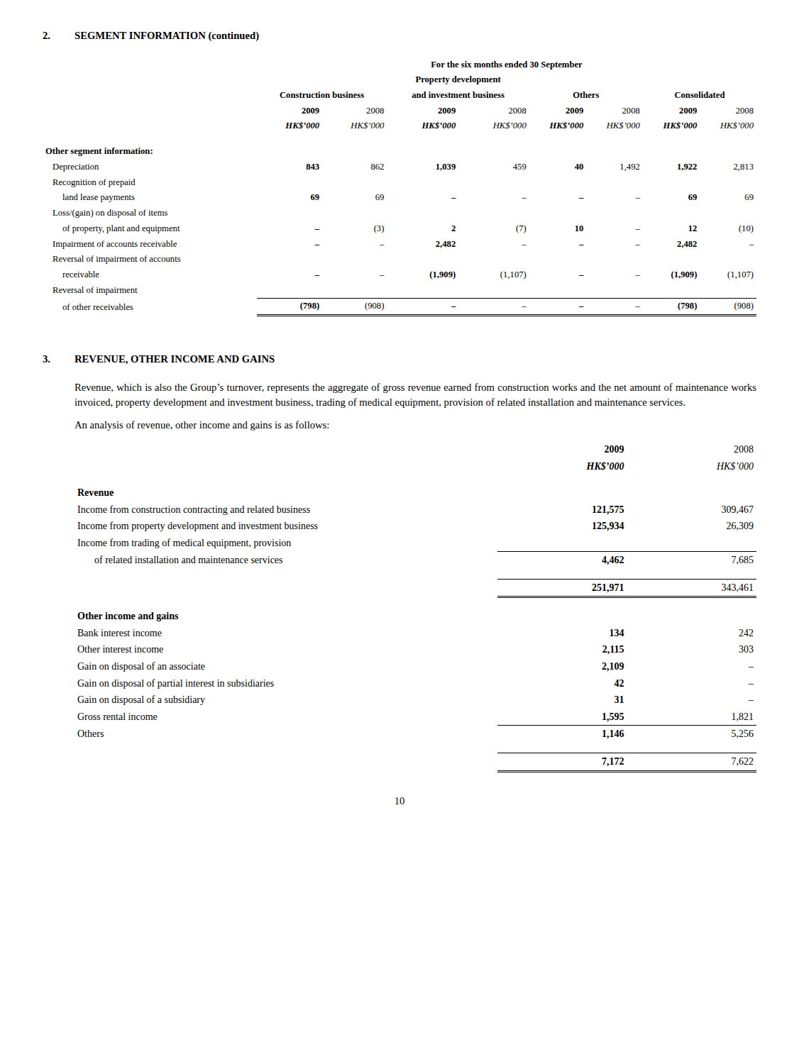2.
SEGMENT INFORMATION (continued)
| | For the six months ended 30 September |
| | | Property development | | |
| | Construction business | and investment business | Others | Consolidated |
| | 2009 | 2008 | 2009 | 2008 | 2009 | 2008 | 2009 | 2008 |
| | HK$’000 | HK$’000 | HK$’000 | HK$’000 | HK$’000 | HK$’000 | HK$’000 | HK$’000 |
| Other segment information: | |
| Depreciation | 843 | 862 | 1,039 | 459 | 40 | 1,492 | 1,922 | 2,813 |
| Recognition of prepaid | |
| land lease payments | 69 | 69 | – | – | – | – | 69 | 69 |
| Loss/(gain) on disposal of items | |
| of property, plant and equipment | – | (3) | 2 | (7) | 10 | – | 12 | (10) |
| Impairment of accounts receivable | – | – | 2,482 | – | – | – | 2,482 | – |
| Reversal of impairment of accounts | |
| receivable | – | – | (1,909) | (1,107) | – | – | (1,909) | (1,107) |
| Reversal of impairment | |
| of other receivables | (798) | (908) | – | – | – | – | (798) | (908) |
3.
REVENUE, OTHER INCOME AND GAINS
Revenue, which is also the Group’s turnover, represents the aggregate of gross revenue earned from construction works and the net amount of maintenance works invoiced, property development and investment business, trading of medical equipment, provision of related installation and maintenance services.
An analysis of revenue, other income and gains is as follows:
| | 2009 | 2008 |
| | HK$’000 | HK$’000 |
| Revenue | | |
| Income from construction contracting and related business | 121,575 | 309,467 |
| Income from property development and investment business | 125,934 | 26,309 |
| Income from trading of medical equipment, provision | | |
| of related installation and maintenance services | 4,462 | 7,685 |
| | 251,971 | 343,461 |
| Other income and gains | | |
| Bank interest income | 134 | 242 |
| Other interest income | 2,115 | 303 |
| Gain on disposal of an associate | 2,109 | – |
| Gain on disposal of partial interest in subsidiaries | 42 | – |
| Gain on disposal of a subsidiary | 31 | – |
| Gross rental income | 1,595 | 1,821 |
| Others | 1,146 | 5,256 |
| | 7,172 | 7,622 |
10